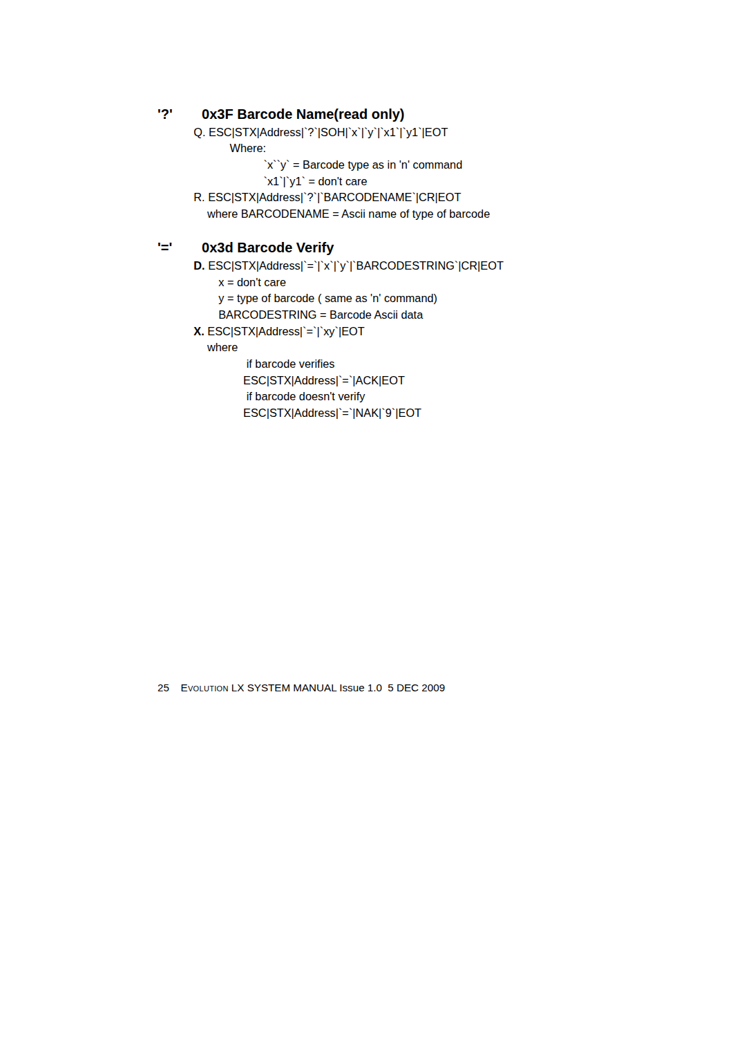'?' 0x3F Barcode Name(read only)
Q. ESC|STX|Address|`?`|SOH|`x`|`y`|`x1`|`y1`|EOT
Where:
`x``y` = Barcode type as in 'n' command
`x1`|`y1` = don't care
R. ESC|STX|Address|`?`|`BARCODENAME`|CR|EOT
where BARCODENAME = Ascii name of type of barcode
'=' 0x3d Barcode Verify
D. ESC|STX|Address|`=`|`x`|`y`|`BARCODESTRING`|CR|EOT
x = don't care
y = type of barcode ( same as 'n' command)
BARCODESTRING = Barcode Ascii data
X. ESC|STX|Address|`=`|`xy`|EOT
where
if barcode verifies
ESC|STX|Address|`=`|ACK|EOT
if barcode doesn't verify
ESC|STX|Address|`=`|NAK|`9`|EOT
25 Evolution LX SYSTEM MANUAL Issue 1.0 5 DEC 2009